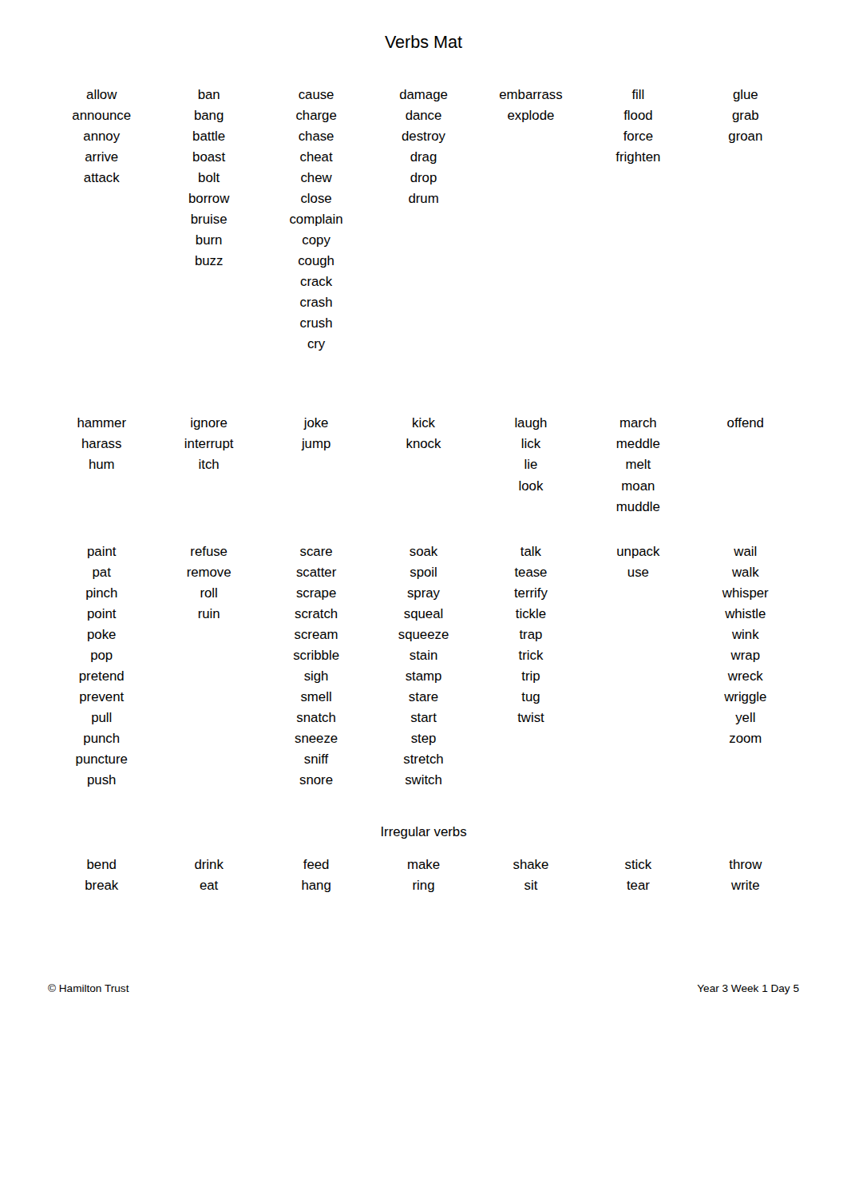Verbs Mat
allow
announce
annoy
arrive
attack
ban
bang
battle
boast
bolt
borrow
bruise
burn
buzz
cause
charge
chase
cheat
chew
close
complain
copy
cough
crack
crash
crush
cry
damage
dance
destroy
drag
drop
drum
embarrass
explode
fill
flood
force
frighten
glue
grab
groan
hammer
harass
hum
ignore
interrupt
itch
joke
jump
kick
knock
laugh
lick
lie
look
march
meddle
melt
moan
muddle
offend
paint
pat
pinch
point
poke
pop
pretend
prevent
pull
punch
puncture
push
refuse
remove
roll
ruin
scare
scatter
scrape
scratch
scream
scribble
sigh
smell
snatch
sneeze
sniff
snore
soak
spoil
spray
squeal
squeeze
stain
stamp
stare
start
step
stretch
switch
talk
tease
terrify
tickle
trap
trick
trip
tug
twist
unpack
use
wail
walk
whisper
whistle
wink
wrap
wreck
wriggle
yell
zoom
Irregular verbs
bend
break
drink
eat
feed
hang
make
ring
shake
sit
stick
tear
throw
write
© Hamilton Trust Year 3 Week 1 Day 5